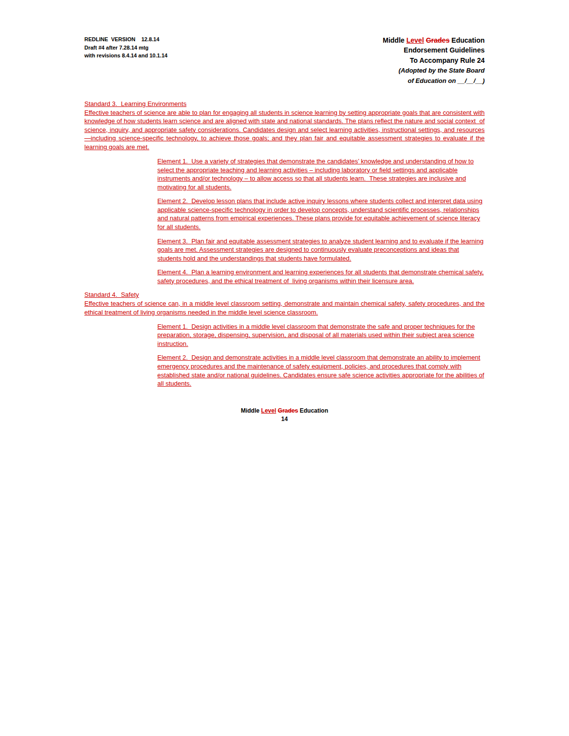REDLINE VERSION 12.8.14
Draft #4 after 7.28.14 mtg
with revisions 8.4.14 and 10.1.14
Middle Level Grades Education
Endorsement Guidelines
To Accompany Rule 24
(Adopted by the State Board
of Education on __/__/__)
Standard 3. Learning Environments
Effective teachers of science are able to plan for engaging all students in science learning by setting appropriate goals that are consistent with knowledge of how students learn science and are aligned with state and national standards. The plans reflect the nature and social context of science, inquiry, and appropriate safety considerations. Candidates design and select learning activities, instructional settings, and resources—including science-specific technology, to achieve those goals; and they plan fair and equitable assessment strategies to evaluate if the learning goals are met.
Element 1. Use a variety of strategies that demonstrate the candidates’ knowledge and understanding of how to select the appropriate teaching and learning activities – including laboratory or field settings and applicable instruments and/or technology – to allow access so that all students learn. These strategies are inclusive and motivating for all students.
Element 2. Develop lesson plans that include active inquiry lessons where students collect and interpret data using applicable science-specific technology in order to develop concepts, understand scientific processes, relationships and natural patterns from empirical experiences. These plans provide for equitable achievement of science literacy for all students.
Element 3. Plan fair and equitable assessment strategies to analyze student learning and to evaluate if the learning goals are met. Assessment strategies are designed to continuously evaluate preconceptions and ideas that students hold and the understandings that students have formulated.
Element 4. Plan a learning environment and learning experiences for all students that demonstrate chemical safety, safety procedures, and the ethical treatment of living organisms within their licensure area.
Standard 4. Safety
Effective teachers of science can, in a middle level classroom setting, demonstrate and maintain chemical safety, safety procedures, and the ethical treatment of living organisms needed in the middle level science classroom.
Element 1. Design activities in a middle level classroom that demonstrate the safe and proper techniques for the preparation, storage, dispensing, supervision, and disposal of all materials used within their subject area science instruction.
Element 2. Design and demonstrate activities in a middle level classroom that demonstrate an ability to implement emergency procedures and the maintenance of safety equipment, policies, and procedures that comply with established state and/or national guidelines. Candidates ensure safe science activities appropriate for the abilities of all students.
Middle Level Grades Education 14